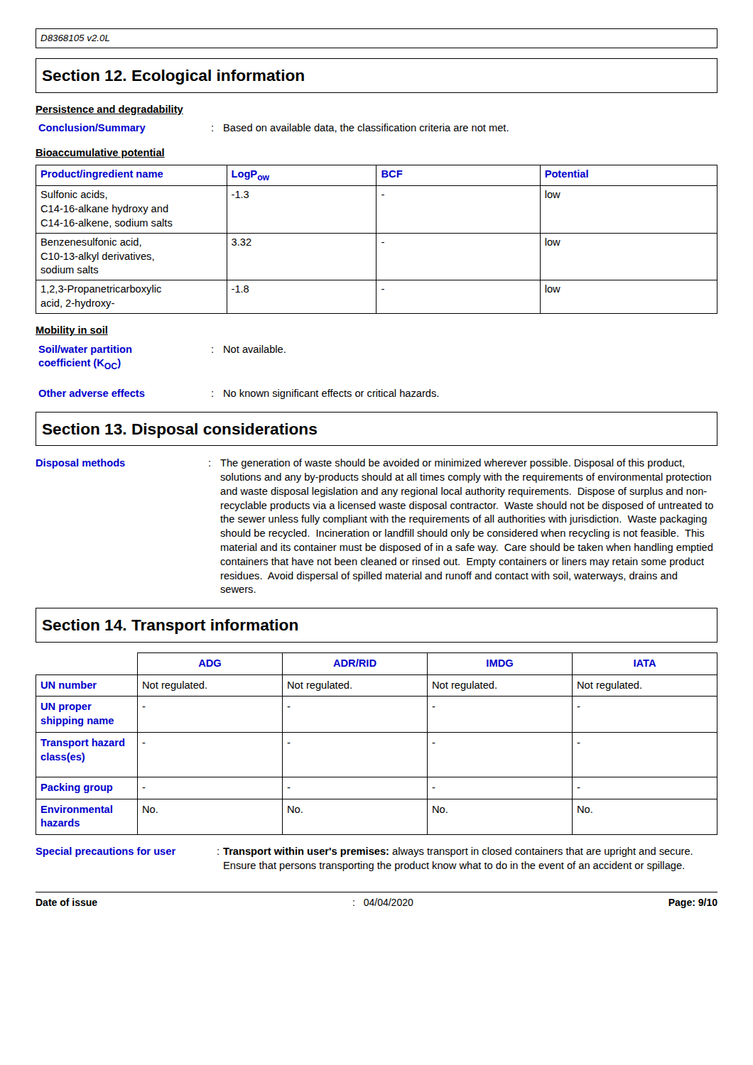D8368105 v2.0L
Section 12. Ecological information
Persistence and degradability
| Conclusion/Summary | : | Based on available data, the classification criteria are not met. |
Bioaccumulative potential
| Product/ingredient name | LogP ow | BCF | Potential |
| --- | --- | --- | --- |
| Sulfonic acids, C14-16-alkane hydroxy and C14-16-alkene, sodium salts | -1.3 | - | low |
| Benzenesulfonic acid, C10-13-alkyl derivatives, sodium salts | 3.32 | - | low |
| 1,2,3-Propanetricarboxylic acid, 2-hydroxy- | -1.8 | - | low |
Mobility in soil
| Soil/water partition coefficient (K OC ) | : | Not available. |
| Other adverse effects | : | No known significant effects or critical hazards. |
Section 13. Disposal considerations
| Disposal methods | : | The generation of waste should be avoided or minimized wherever possible. Disposal of this product, solutions and any by-products should at all times comply with the requirements of environmental protection and waste disposal legislation and any regional local authority requirements. Dispose of surplus and non-recyclable products via a licensed waste disposal contractor. Waste should not be disposed of untreated to the sewer unless fully compliant with the requirements of all authorities with jurisdiction. Waste packaging should be recycled. Incineration or landfill should only be considered when recycling is not feasible. This material and its container must be disposed of in a safe way. Care should be taken when handling emptied containers that have not been cleaned or rinsed out. Empty containers or liners may retain some product residues. Avoid dispersal of spilled material and runoff and contact with soil, waterways, drains and sewers. |
Section 14. Transport information
| | ADG | ADR/RID | IMDG | IATA |
| --- | --- | --- | --- | --- |
| UN number | Not regulated. | Not regulated. | Not regulated. | Not regulated. |
| UN proper shipping name | - | - | - | - |
| Transport hazard class(es) | - | - | - | - |
| Packing group | - | - | - | - |
| Environmental hazards | No. | No. | No. | No. |
Special precautions for user
:
Transport within user's premises: always transport in closed containers that are upright and secure. Ensure that persons transporting the product know what to do in the event of an accident or spillage.
Date of issue
: 04/04/2020
Page: 9/10